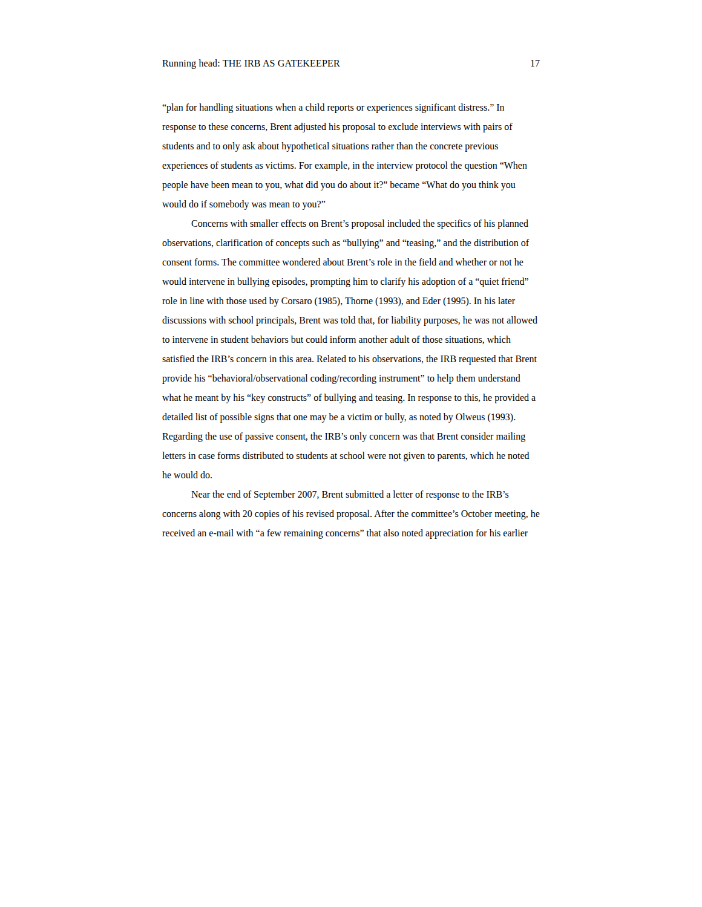Running head: THE IRB AS GATEKEEPER 17
“plan for handling situations when a child reports or experiences significant distress.” In response to these concerns, Brent adjusted his proposal to exclude interviews with pairs of students and to only ask about hypothetical situations rather than the concrete previous experiences of students as victims. For example, in the interview protocol the question “When people have been mean to you, what did you do about it?” became “What do you think you would do if somebody was mean to you?”
Concerns with smaller effects on Brent’s proposal included the specifics of his planned observations, clarification of concepts such as “bullying” and “teasing,” and the distribution of consent forms. The committee wondered about Brent’s role in the field and whether or not he would intervene in bullying episodes, prompting him to clarify his adoption of a “quiet friend” role in line with those used by Corsaro (1985), Thorne (1993), and Eder (1995). In his later discussions with school principals, Brent was told that, for liability purposes, he was not allowed to intervene in student behaviors but could inform another adult of those situations, which satisfied the IRB’s concern in this area. Related to his observations, the IRB requested that Brent provide his “behavioral/observational coding/recording instrument” to help them understand what he meant by his “key constructs” of bullying and teasing. In response to this, he provided a detailed list of possible signs that one may be a victim or bully, as noted by Olweus (1993). Regarding the use of passive consent, the IRB’s only concern was that Brent consider mailing letters in case forms distributed to students at school were not given to parents, which he noted he would do.
Near the end of September 2007, Brent submitted a letter of response to the IRB’s concerns along with 20 copies of his revised proposal. After the committee’s October meeting, he received an e-mail with “a few remaining concerns” that also noted appreciation for his earlier